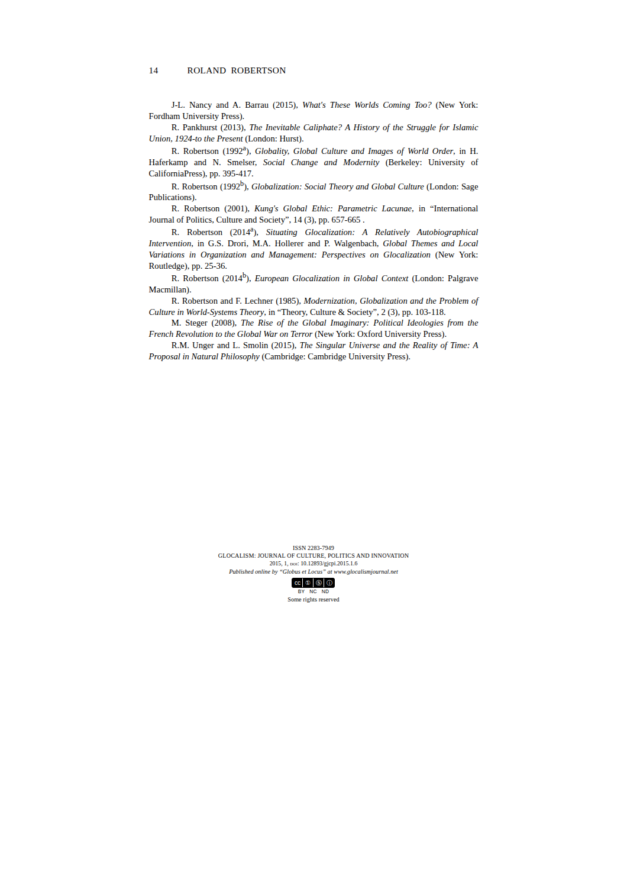14 ROLAND ROBERTSON
J-L. Nancy and A. Barrau (2015), What's These Worlds Coming Too? (New York: Fordham University Press).
R. Pankhurst (2013), The Inevitable Caliphate? A History of the Struggle for Islamic Union, 1924-to the Present (London: Hurst).
R. Robertson (1992a), Globality, Global Culture and Images of World Order, in H. Haferkamp and N. Smelser, Social Change and Modernity (Berkeley: University of CaliforniaPress), pp. 395-417.
R. Robertson (1992b), Globalization: Social Theory and Global Culture (London: Sage Publications).
R. Robertson (2001), Kung's Global Ethic: Parametric Lacunae, in “International Journal of Politics, Culture and Society”, 14 (3), pp. 657-665 .
R. Robertson (2014a), Situating Glocalization: A Relatively Autobiographical Intervention, in G.S. Drori, M.A. Hollerer and P. Walgenbach, Global Themes and Local Variations in Organization and Management: Perspectives on Glocalization (New York: Routledge), pp. 25-36.
R. Robertson (2014b), European Glocalization in Global Context (London: Palgrave Macmillan).
R. Robertson and F. Lechner (1985), Modernization, Globalization and the Problem of Culture in World-Systems Theory, in “Theory, Culture & Society”, 2 (3), pp. 103-118.
M. Steger (2008), The Rise of the Global Imaginary: Political Ideologies from the French Revolution to the Global War on Terror (New York: Oxford University Press).
R.M. Unger and L. Smolin (2015), The Singular Universe and the Reality of Time: A Proposal in Natural Philosophy (Cambridge: Cambridge University Press).
ISSN 2283-7949
GLOCALISM: JOURNAL OF CULTURE, POLITICS AND INNOVATION
2015, 1, doi: 10.12893/gjcpi.2015.1.6
Published online by “Globus et Locus” at www.glocalismjournal.net
cc ①Ⓢⓘ BY NC ND Some rights reserved